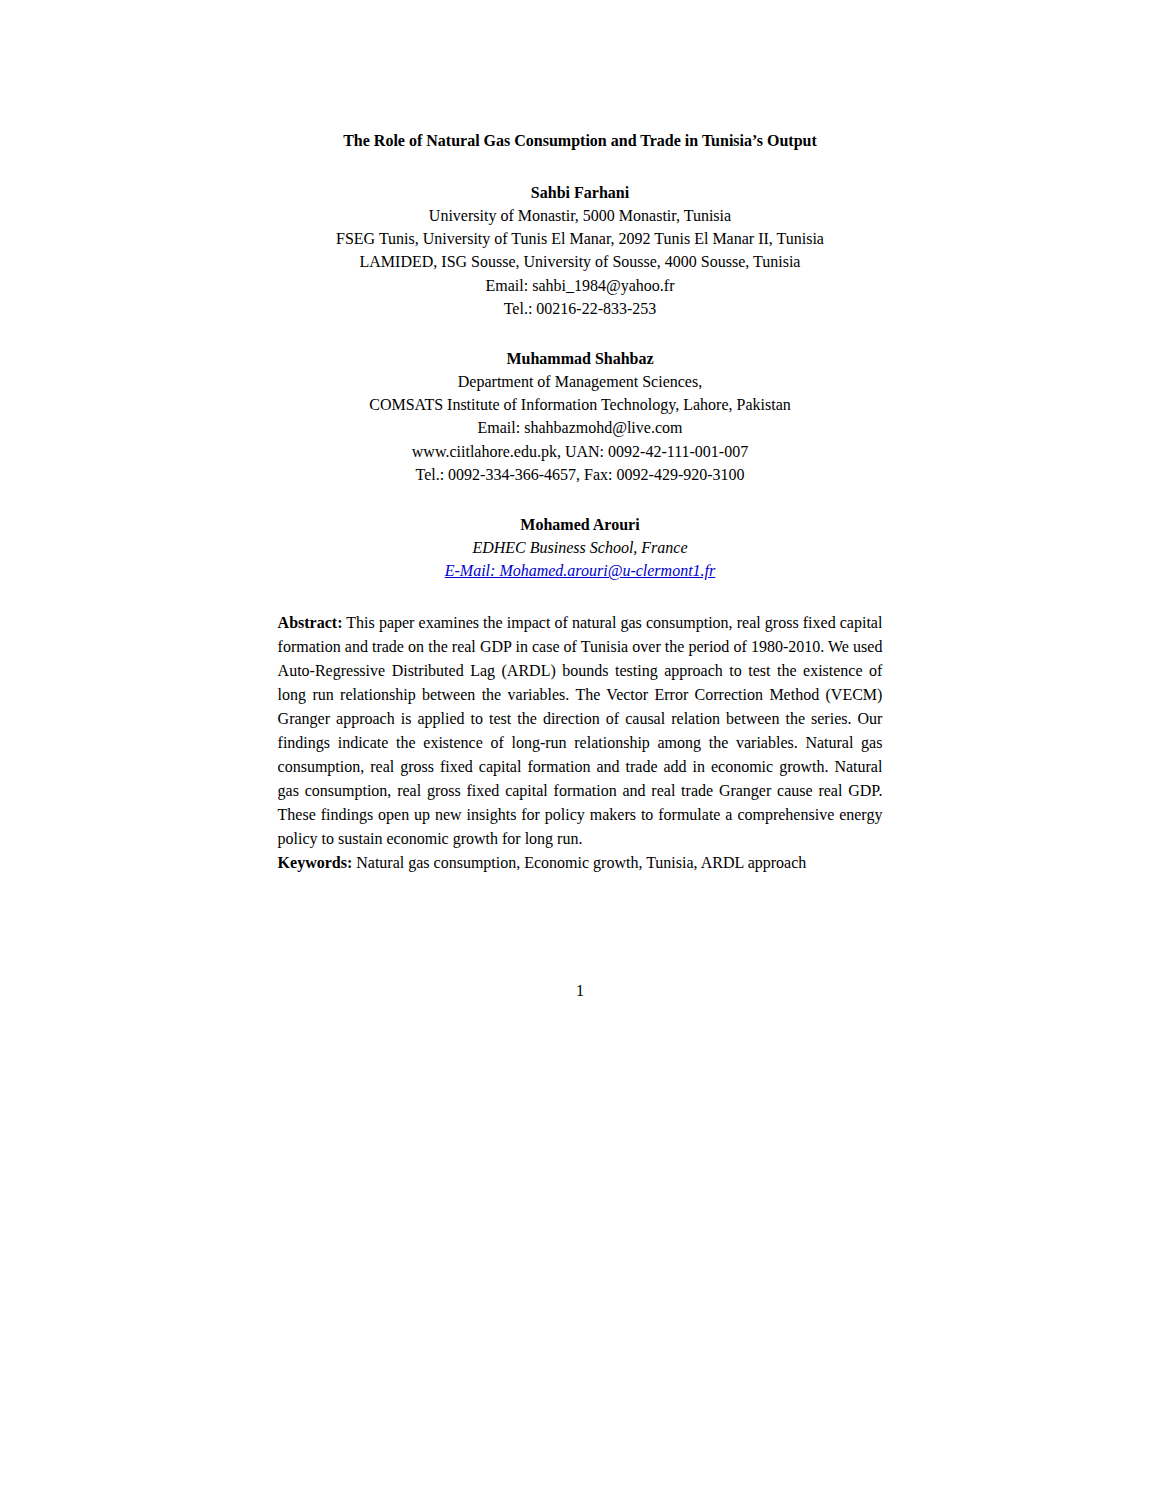The Role of Natural Gas Consumption and Trade in Tunisia’s Output
Sahbi Farhani
University of Monastir, 5000 Monastir, Tunisia
FSEG Tunis, University of Tunis El Manar, 2092 Tunis El Manar II, Tunisia
LAMIDED, ISG Sousse, University of Sousse, 4000 Sousse, Tunisia
Email: sahbi_1984@yahoo.fr
Tel.: 00216-22-833-253
Muhammad Shahbaz
Department of Management Sciences,
COMSATS Institute of Information Technology, Lahore, Pakistan
Email: shahbazmohd@live.com
www.ciitlahore.edu.pk, UAN: 0092-42-111-001-007
Tel.: 0092-334-366-4657, Fax: 0092-429-920-3100
Mohamed Arouri
EDHEC Business School, France
E-Mail: Mohamed.arouri@u-clermont1.fr
Abstract: This paper examines the impact of natural gas consumption, real gross fixed capital formation and trade on the real GDP in case of Tunisia over the period of 1980-2010. We used Auto-Regressive Distributed Lag (ARDL) bounds testing approach to test the existence of long run relationship between the variables. The Vector Error Correction Method (VECM) Granger approach is applied to test the direction of causal relation between the series. Our findings indicate the existence of long-run relationship among the variables. Natural gas consumption, real gross fixed capital formation and trade add in economic growth. Natural gas consumption, real gross fixed capital formation and real trade Granger cause real GDP. These findings open up new insights for policy makers to formulate a comprehensive energy policy to sustain economic growth for long run.
Keywords: Natural gas consumption, Economic growth, Tunisia, ARDL approach
1